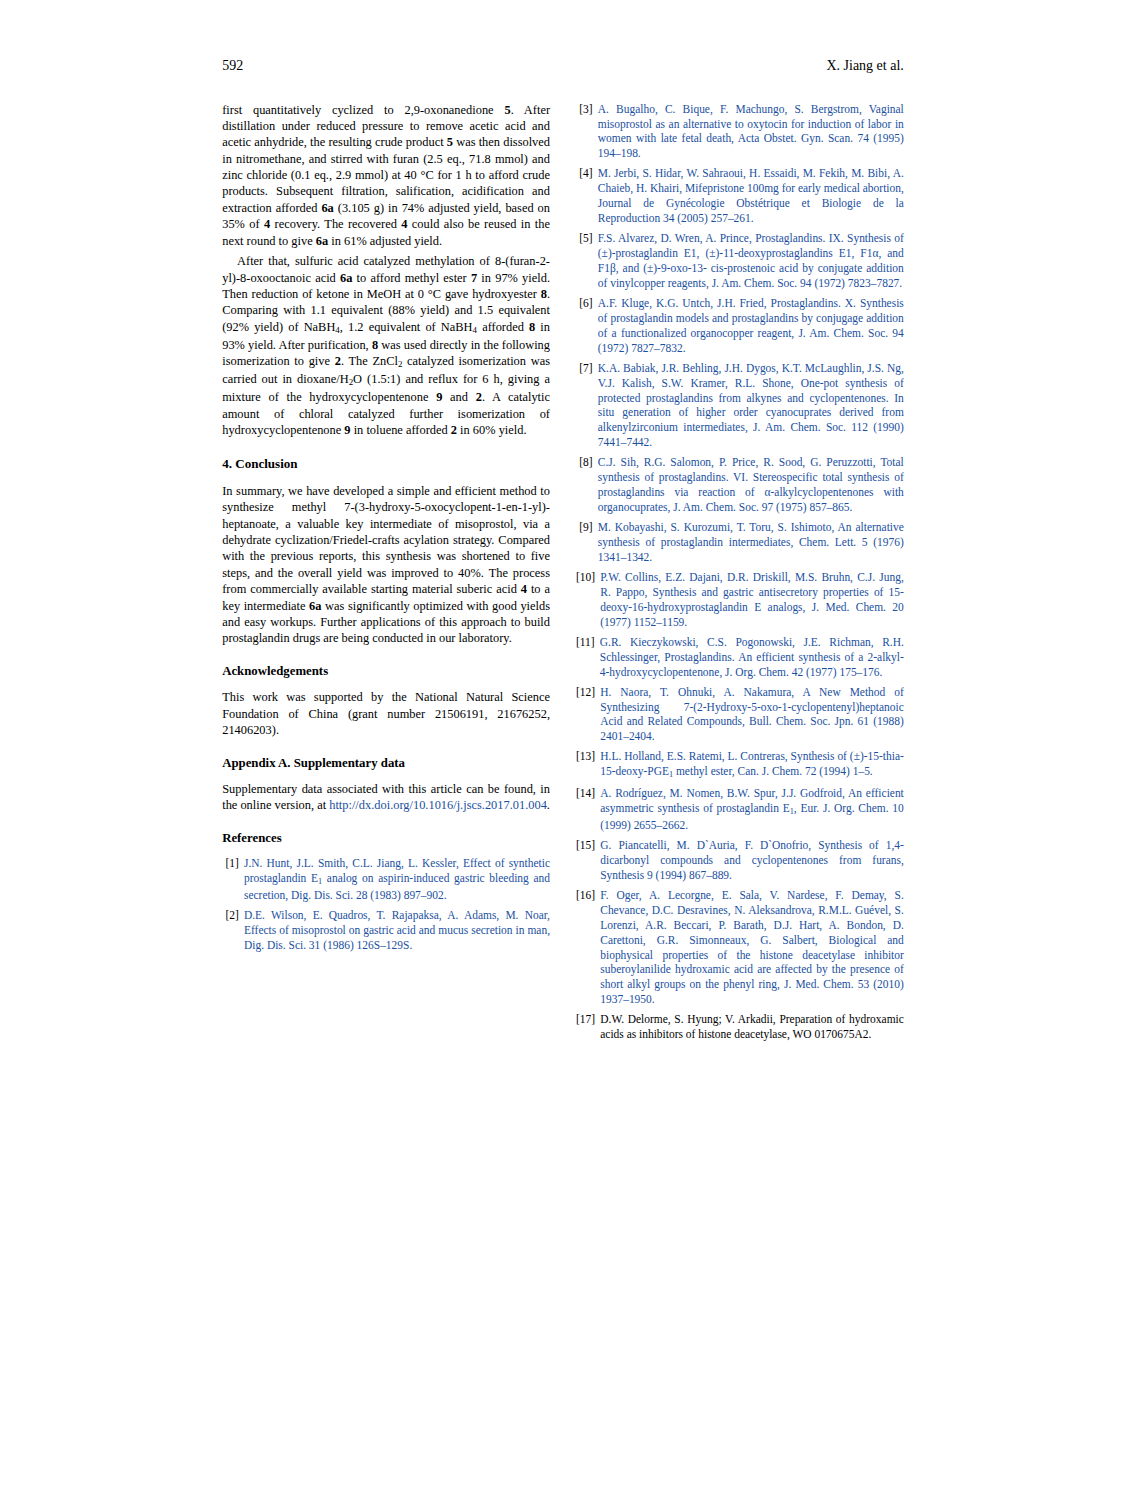592 X. Jiang et al.
first quantitatively cyclized to 2,9-oxonanedione 5. After distillation under reduced pressure to remove acetic acid and acetic anhydride, the resulting crude product 5 was then dissolved in nitromethane, and stirred with furan (2.5 eq., 71.8 mmol) and zinc chloride (0.1 eq., 2.9 mmol) at 40 °C for 1 h to afford crude products. Subsequent filtration, salification, acidification and extraction afforded 6a (3.105 g) in 74% adjusted yield, based on 35% of 4 recovery. The recovered 4 could also be reused in the next round to give 6a in 61% adjusted yield.
After that, sulfuric acid catalyzed methylation of 8-(furan-2-yl)-8-oxooctanoic acid 6a to afford methyl ester 7 in 97% yield. Then reduction of ketone in MeOH at 0 °C gave hydroxyester 8. Comparing with 1.1 equivalent (88% yield) and 1.5 equivalent (92% yield) of NaBH4, 1.2 equivalent of NaBH4 afforded 8 in 93% yield. After purification, 8 was used directly in the following isomerization to give 2. The ZnCl2 catalyzed isomerization was carried out in dioxane/H2O (1.5:1) and reflux for 6 h, giving a mixture of the hydroxycyclopentenone 9 and 2. A catalytic amount of chloral catalyzed further isomerization of hydroxycyclopentenone 9 in toluene afforded 2 in 60% yield.
4. Conclusion
In summary, we have developed a simple and efficient method to synthesize methyl 7-(3-hydroxy-5-oxocyclopent-1-en-1-yl)-heptanoate, a valuable key intermediate of misoprostol, via a dehydrate cyclization/Friedel-crafts acylation strategy. Compared with the previous reports, this synthesis was shortened to five steps, and the overall yield was improved to 40%. The process from commercially available starting material suberic acid 4 to a key intermediate 6a was significantly optimized with good yields and easy workups. Further applications of this approach to build prostaglandin drugs are being conducted in our laboratory.
Acknowledgements
This work was supported by the National Natural Science Foundation of China (grant number 21506191, 21676252, 21406203).
Appendix A. Supplementary data
Supplementary data associated with this article can be found, in the online version, at http://dx.doi.org/10.1016/j.jscs.2017.01.004.
References
[1] J.N. Hunt, J.L. Smith, C.L. Jiang, L. Kessler, Effect of synthetic prostaglandin E1 analog on aspirin-induced gastric bleeding and secretion, Dig. Dis. Sci. 28 (1983) 897–902.
[2] D.E. Wilson, E. Quadros, T. Rajapaksa, A. Adams, M. Noar, Effects of misoprostol on gastric acid and mucus secretion in man, Dig. Dis. Sci. 31 (1986) 126S–129S.
[3] A. Bugalho, C. Bique, F. Machungo, S. Bergstrom, Vaginal misoprostol as an alternative to oxytocin for induction of labor in women with late fetal death, Acta Obstet. Gyn. Scan. 74 (1995) 194–198.
[4] M. Jerbi, S. Hidar, W. Sahraoui, H. Essaidi, M. Fekih, M. Bibi, A. Chaieb, H. Khairi, Mifepristone 100mg for early medical abortion, Journal de Gynécologie Obstétrique et Biologie de la Reproduction 34 (2005) 257–261.
[5] F.S. Alvarez, D. Wren, A. Prince, Prostaglandins. IX. Synthesis of (±)-prostaglandin E1, (±)-11-deoxyprostaglandins E1, F1α, and F1β, and (±)-9-oxo-13- cis-prostenoic acid by conjugate addition of vinylcopper reagents, J. Am. Chem. Soc. 94 (1972) 7823–7827.
[6] A.F. Kluge, K.G. Untch, J.H. Fried, Prostaglandins. X. Synthesis of prostaglandin models and prostaglandins by conjugage addition of a functionalized organocopper reagent, J. Am. Chem. Soc. 94 (1972) 7827–7832.
[7] K.A. Babiak, J.R. Behling, J.H. Dygos, K.T. McLaughlin, J.S. Ng, V.J. Kalish, S.W. Kramer, R.L. Shone, One-pot synthesis of protected prostaglandins from alkynes and cyclopentenones. In situ generation of higher order cyanocuprates derived from alkenylzirconium intermediates, J. Am. Chem. Soc. 112 (1990) 7441–7442.
[8] C.J. Sih, R.G. Salomon, P. Price, R. Sood, G. Peruzzotti, Total synthesis of prostaglandins. VI. Stereospecific total synthesis of prostaglandins via reaction of α-alkylcyclopentenones with organocuprates, J. Am. Chem. Soc. 97 (1975) 857–865.
[9] M. Kobayashi, S. Kurozumi, T. Toru, S. Ishimoto, An alternative synthesis of prostaglandin intermediates, Chem. Lett. 5 (1976) 1341–1342.
[10] P.W. Collins, E.Z. Dajani, D.R. Driskill, M.S. Bruhn, C.J. Jung, R. Pappo, Synthesis and gastric antisecretory properties of 15-deoxy-16-hydroxyprostaglandin E analogs, J. Med. Chem. 20 (1977) 1152–1159.
[11] G.R. Kieczykowski, C.S. Pogonowski, J.E. Richman, R.H. Schlessinger, Prostaglandins. An efficient synthesis of a 2-alkyl-4-hydroxycyclopentenone, J. Org. Chem. 42 (1977) 175–176.
[12] H. Naora, T. Ohnuki, A. Nakamura, A New Method of Synthesizing 7-(2-Hydroxy-5-oxo-1-cyclopentenyl)heptanoic Acid and Related Compounds, Bull. Chem. Soc. Jpn. 61 (1988) 2401–2404.
[13] H.L. Holland, E.S. Ratemi, L. Contreras, Synthesis of (±)-15-thia-15-deoxy-PGE1 methyl ester, Can. J. Chem. 72 (1994) 1–5.
[14] A. Rodríguez, M. Nomen, B.W. Spur, J.J. Godfroid, An efficient asymmetric synthesis of prostaglandin E1, Eur. J. Org. Chem. 10 (1999) 2655–2662.
[15] G. Piancatelli, M. D`Auria, F. D`Onofrio, Synthesis of 1,4-dicarbonyl compounds and cyclopentenones from furans, Synthesis 9 (1994) 867–889.
[16] F. Oger, A. Lecorgne, E. Sala, V. Nardese, F. Demay, S. Chevance, D.C. Desravines, N. Aleksandrova, R.M.L. Guével, S. Lorenzi, A.R. Beccari, P. Barath, D.J. Hart, A. Bondon, D. Carettoni, G.R. Simonneaux, G. Salbert, Biological and biophysical properties of the histone deacetylase inhibitor suberoylanilide hydroxamic acid are affected by the presence of short alkyl groups on the phenyl ring, J. Med. Chem. 53 (2010) 1937–1950.
[17] D.W. Delorme, S. Hyung; V. Arkadii, Preparation of hydroxamic acids as inhibitors of histone deacetylase, WO 0170675A2.